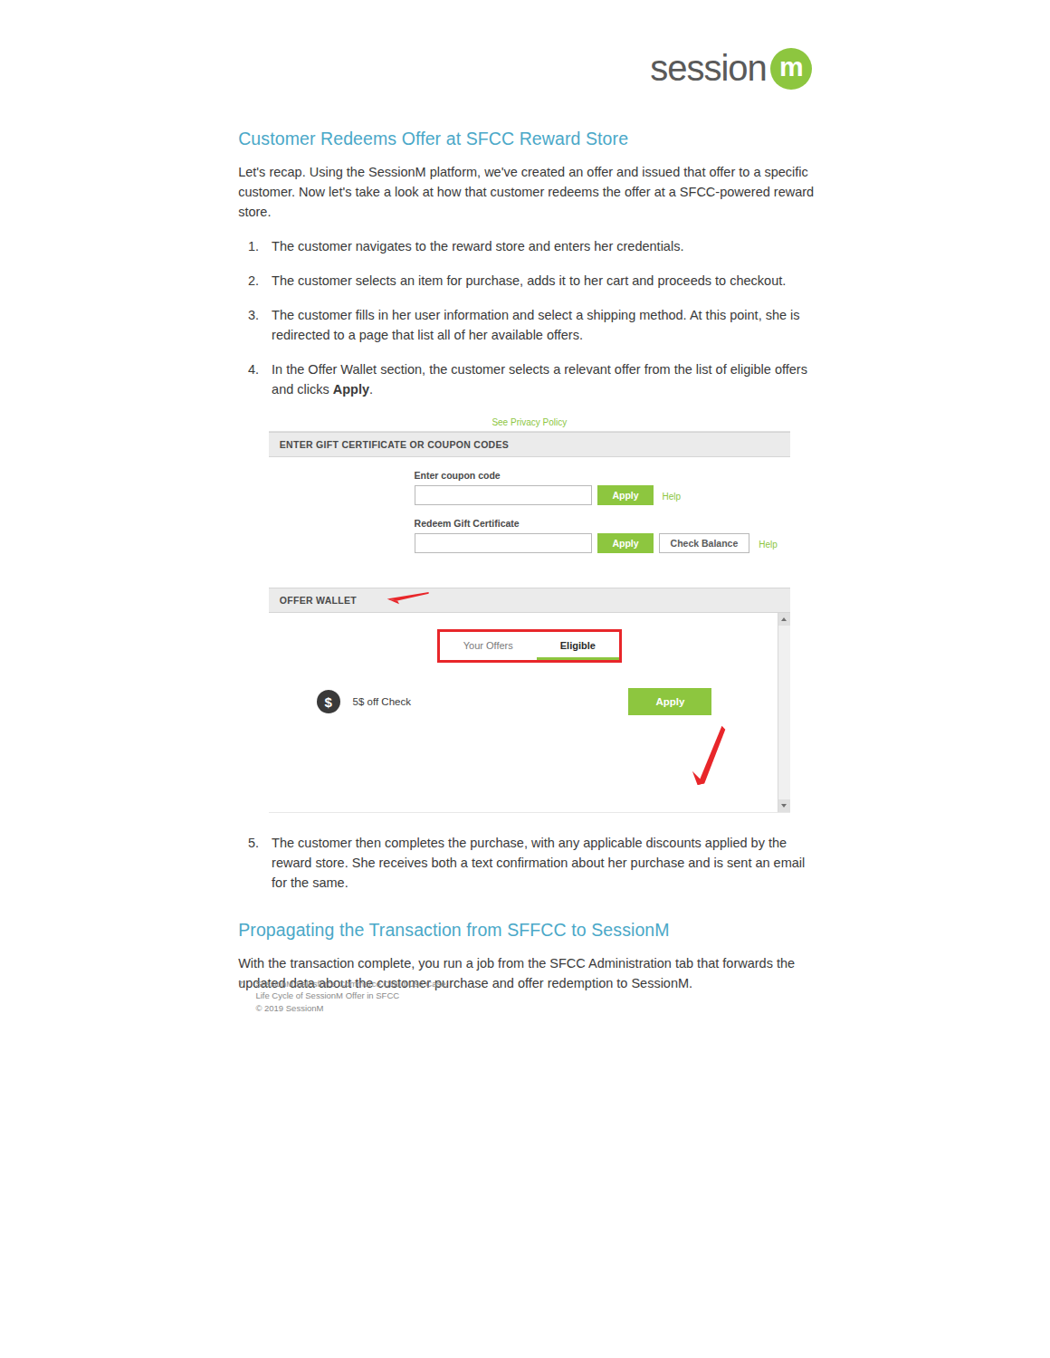session m
Customer Redeems Offer at SFCC Reward Store
Let's recap. Using the SessionM platform, we've created an offer and issued that offer to a specific customer. Now let's take a look at how that customer redeems the offer at a SFCC-powered reward store.
The customer navigates to the reward store and enters her credentials.
The customer selects an item for purchase, adds it to her cart and proceeds to checkout.
The customer fills in her user information and select a shipping method. At this point, she is redirected to a page that list all of her available offers.
In the Offer Wallet section, the customer selects a relevant offer from the list of eligible offers and clicks Apply.
See Privacy Policy
ENTER GIFT CERTIFICATE OR COUPON CODES
Enter coupon code
Apply Help
Redeem Gift Certificate
Apply Check Balance Help
OFFER WALLET
Your Offers
Eligible
$
5$ off Check
Apply
The customer then completes the purchase, with any applicable discounts applied by the reward store. She receives both a text confirmation about her purchase and is sent an email for the same.
Propagating the Transaction from SFFCC to SessionM
With the transaction complete, you run a job from the SFCC Administration tab that forwards the updated data about the customer purchase and offer redemption to SessionM.
7 SessionM Salesforce Commerce Cloud Use Case:
Life Cycle of SessionM Offer in SFCC
© 2019 SessionM